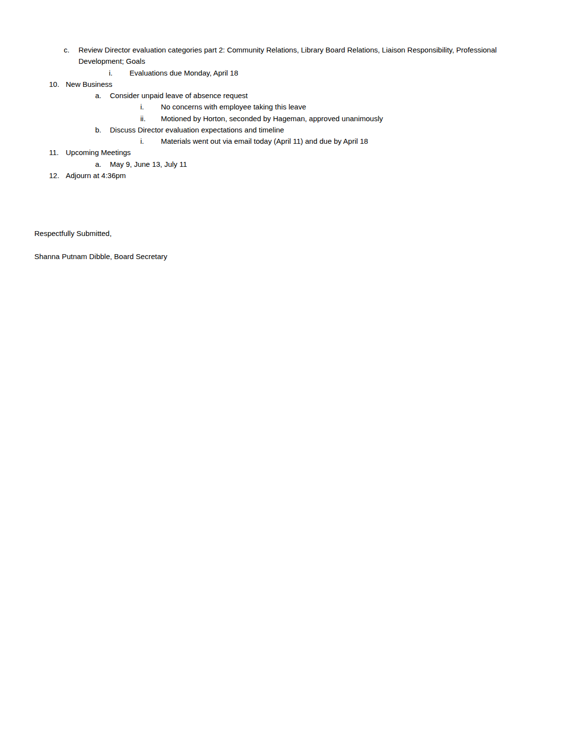c. Review Director evaluation categories part 2: Community Relations, Library Board Relations, Liaison Responsibility, Professional Development; Goals
i. Evaluations due Monday, April 18
10. New Business
a. Consider unpaid leave of absence request
i. No concerns with employee taking this leave
ii. Motioned by Horton, seconded by Hageman, approved unanimously
b. Discuss Director evaluation expectations and timeline
i. Materials went out via email today (April 11) and due by April 18
11. Upcoming Meetings
a. May 9, June 13, July 11
12. Adjourn at 4:36pm
Respectfully Submitted,
Shanna Putnam Dibble, Board Secretary